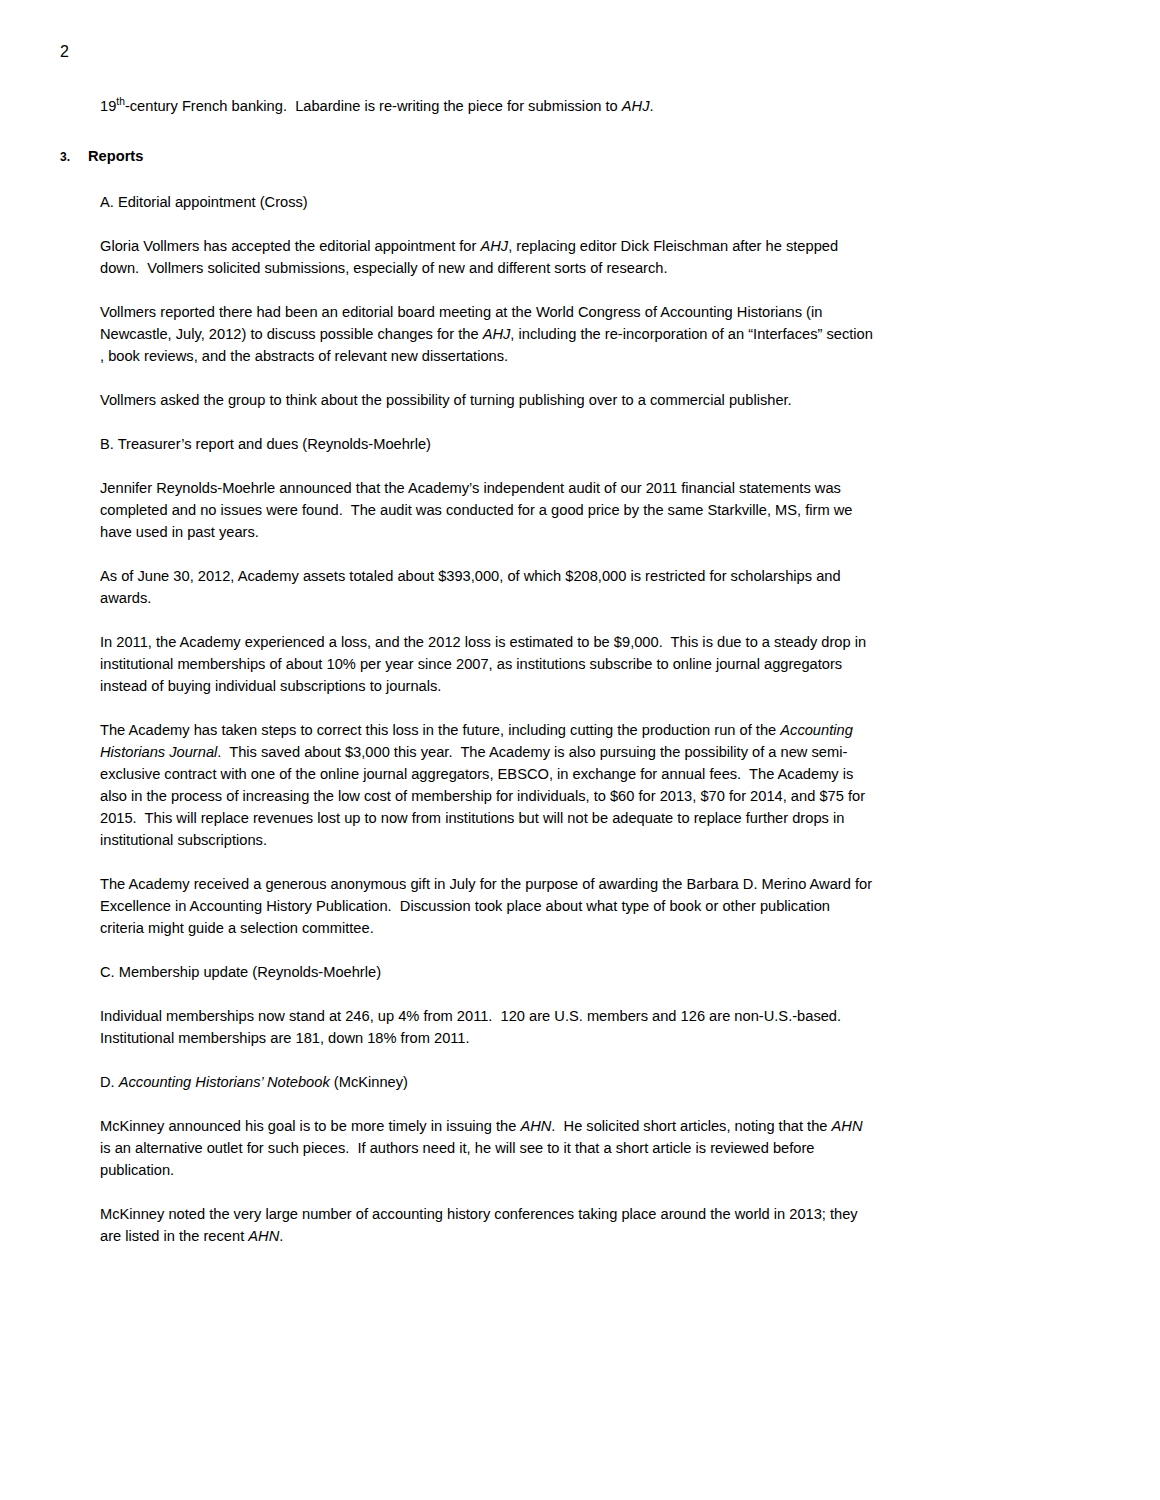2
19th-century French banking. Labardine is re-writing the piece for submission to AHJ.
3. Reports
A. Editorial appointment (Cross)
Gloria Vollmers has accepted the editorial appointment for AHJ, replacing editor Dick Fleischman after he stepped down. Vollmers solicited submissions, especially of new and different sorts of research.
Vollmers reported there had been an editorial board meeting at the World Congress of Accounting Historians (in Newcastle, July, 2012) to discuss possible changes for the AHJ, including the re-incorporation of an “Interfaces” section , book reviews, and the abstracts of relevant new dissertations.
Vollmers asked the group to think about the possibility of turning publishing over to a commercial publisher.
B. Treasurer’s report and dues (Reynolds-Moehrle)
Jennifer Reynolds-Moehrle announced that the Academy’s independent audit of our 2011 financial statements was completed and no issues were found. The audit was conducted for a good price by the same Starkville, MS, firm we have used in past years.
As of June 30, 2012, Academy assets totaled about $393,000, of which $208,000 is restricted for scholarships and awards.
In 2011, the Academy experienced a loss, and the 2012 loss is estimated to be $9,000. This is due to a steady drop in institutional memberships of about 10% per year since 2007, as institutions subscribe to online journal aggregators instead of buying individual subscriptions to journals.
The Academy has taken steps to correct this loss in the future, including cutting the production run of the Accounting Historians Journal. This saved about $3,000 this year. The Academy is also pursuing the possibility of a new semi-exclusive contract with one of the online journal aggregators, EBSCO, in exchange for annual fees. The Academy is also in the process of increasing the low cost of membership for individuals, to $60 for 2013, $70 for 2014, and $75 for 2015. This will replace revenues lost up to now from institutions but will not be adequate to replace further drops in institutional subscriptions.
The Academy received a generous anonymous gift in July for the purpose of awarding the Barbara D. Merino Award for Excellence in Accounting History Publication. Discussion took place about what type of book or other publication criteria might guide a selection committee.
C. Membership update (Reynolds-Moehrle)
Individual memberships now stand at 246, up 4% from 2011. 120 are U.S. members and 126 are non-U.S.-based. Institutional memberships are 181, down 18% from 2011.
D. Accounting Historians’ Notebook (McKinney)
McKinney announced his goal is to be more timely in issuing the AHN. He solicited short articles, noting that the AHN is an alternative outlet for such pieces. If authors need it, he will see to it that a short article is reviewed before publication.
McKinney noted the very large number of accounting history conferences taking place around the world in 2013; they are listed in the recent AHN.